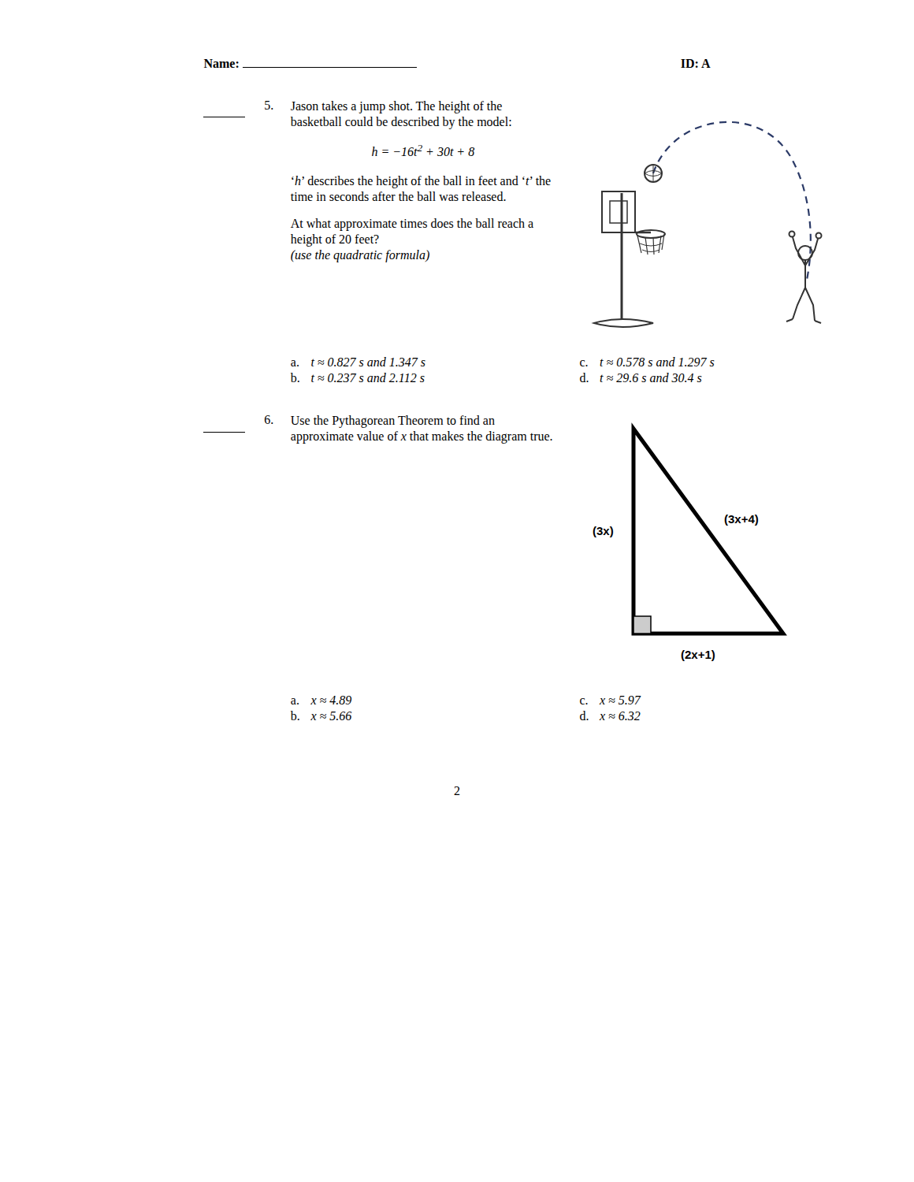Name:
ID: A
5.
Jason takes a jump shot. The height of the basketball could be described by the model:
h = −16t2 + 30t + 8
‘h’ describes the height of the ball in feet and ‘t’ the time in seconds after the ball was released.
At what approximate times does the ball reach a height of 20 feet?
(use the quadratic formula)
a. t ≈ 0.827 s and 1.347 s
c. t ≈ 0.578 s and 1.297 s
b. t ≈ 0.237 s and 2.112 s
d. t ≈ 29.6 s and 30.4 s
6.
Use the Pythagorean Theorem to find an approximate value of x that makes the diagram true.
(3x) (3x+4) (2x+1)
a. x ≈ 4.89
c. x ≈ 5.97
b. x ≈ 5.66
d. x ≈ 6.32
2